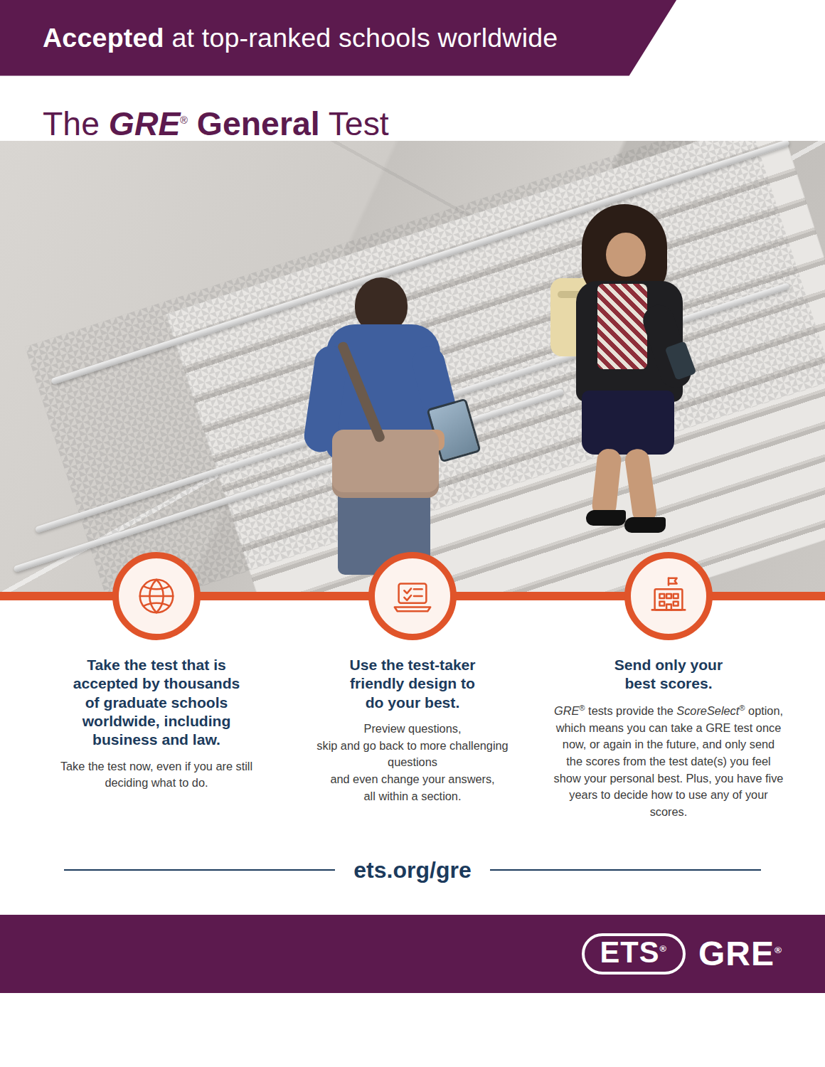Accepted at top-ranked schools worldwide
The GRE® General Test
Take the test that is
accepted by thousands
of graduate schools
worldwide, including
business and law.
Take the test now, even if you are still deciding what to do.
Use the test-taker
friendly design to
do your best.
Preview questions,
skip and go back to more challenging questions
and even change your answers,
all within a section.
Send only your
best scores.
GRE® tests provide the ScoreSelect® option, which means you can take a GRE test once now, or again in the future, and only send the scores from the test date(s) you feel show your personal best. Plus, you have five years to decide how to use any of your scores.
ets.org/gre
ETS® GRE®